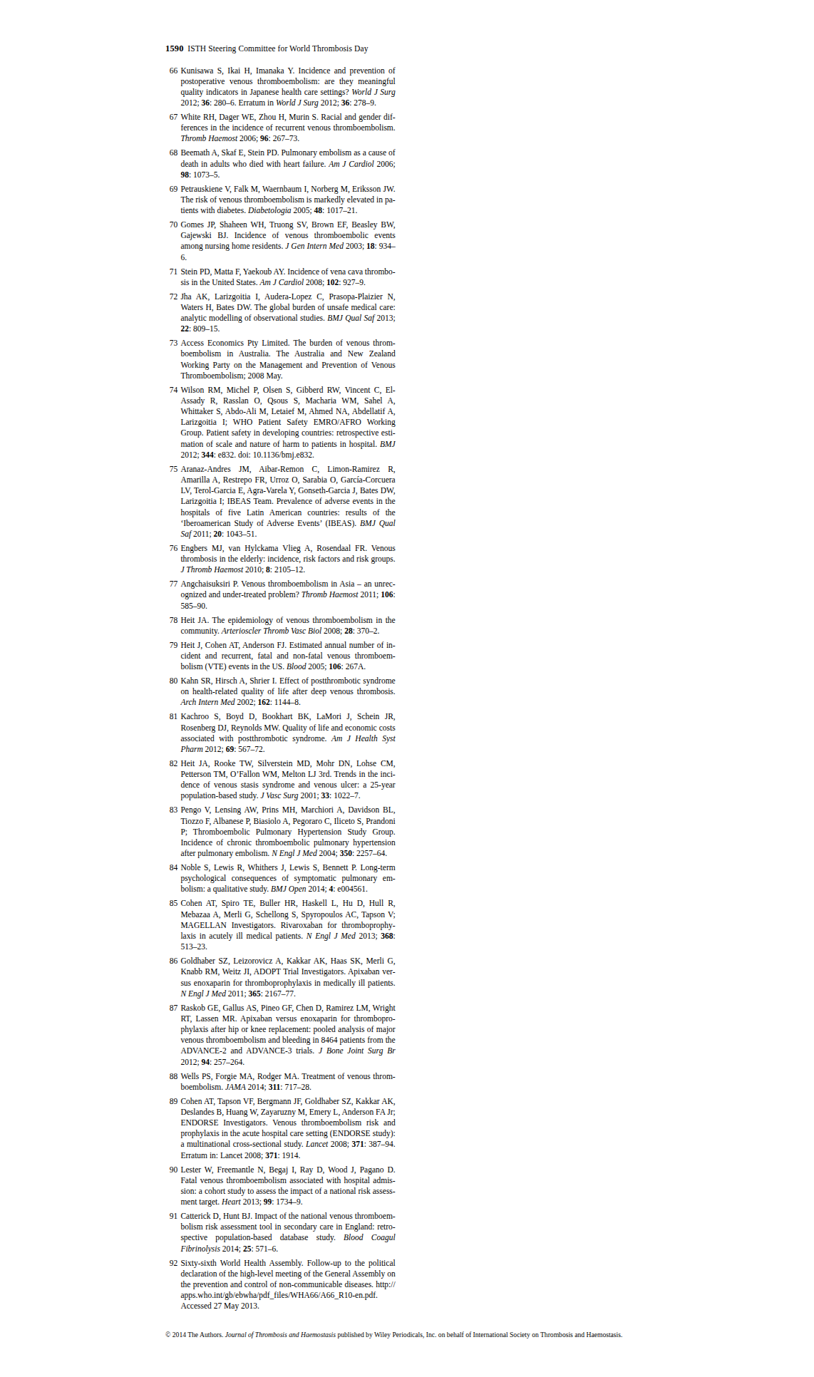1590 ISTH Steering Committee for World Thrombosis Day
66 Kunisawa S, Ikai H, Imanaka Y. Incidence and prevention of postoperative venous thromboembolism: are they meaningful quality indicators in Japanese health care settings? World J Surg 2012; 36: 280–6. Erratum in World J Surg 2012; 36: 278–9.
67 White RH, Dager WE, Zhou H, Murin S. Racial and gender differences in the incidence of recurrent venous thromboembolism. Thromb Haemost 2006; 96: 267–73.
68 Beemath A, Skaf E, Stein PD. Pulmonary embolism as a cause of death in adults who died with heart failure. Am J Cardiol 2006; 98: 1073–5.
69 Petrauskiene V, Falk M, Waernbaum I, Norberg M, Eriksson JW. The risk of venous thromboembolism is markedly elevated in patients with diabetes. Diabetologia 2005; 48: 1017–21.
70 Gomes JP, Shaheen WH, Truong SV, Brown EF, Beasley BW, Gajewski BJ. Incidence of venous thromboembolic events among nursing home residents. J Gen Intern Med 2003; 18: 934–6.
71 Stein PD, Matta F, Yaekoub AY. Incidence of vena cava thrombosis in the United States. Am J Cardiol 2008; 102: 927–9.
72 Jha AK, Larizgoitia I, Audera-Lopez C, Prasopa-Plaizier N, Waters H, Bates DW. The global burden of unsafe medical care: analytic modelling of observational studies. BMJ Qual Saf 2013; 22: 809–15.
73 Access Economics Pty Limited. The burden of venous thromboembolism in Australia. The Australia and New Zealand Working Party on the Management and Prevention of Venous Thromboembolism; 2008 May.
74 Wilson RM, Michel P, Olsen S, Gibberd RW, Vincent C, El-Assady R, Rasslan O, Qsous S, Macharia WM, Sahel A, Whittaker S, Abdo-Ali M, Letaief M, Ahmed NA, Abdellatif A, Larizgoitia I; WHO Patient Safety EMRO/AFRO Working Group. Patient safety in developing countries: retrospective estimation of scale and nature of harm to patients in hospital. BMJ 2012; 344: e832. doi: 10.1136/bmj.e832.
75 Aranaz-Andres JM, Aibar-Remon C, Limon-Ramirez R, Amarilla A, Restrepo FR, Urroz O, Sarabia O, García-Corcuera LV, Terol-Garcia E, Agra-Varela Y, Gonseth-Garcia J, Bates DW, Larizgoitia I; IBEAS Team. Prevalence of adverse events in the hospitals of five Latin American countries: results of the ‘Iberoamerican Study of Adverse Events’ (IBEAS). BMJ Qual Saf 2011; 20: 1043–51.
76 Engbers MJ, van Hylckama Vlieg A, Rosendaal FR. Venous thrombosis in the elderly: incidence, risk factors and risk groups. J Thromb Haemost 2010; 8: 2105–12.
77 Angchaisuksiri P. Venous thromboembolism in Asia – an unrecognized and under-treated problem? Thromb Haemost 2011; 106: 585–90.
78 Heit JA. The epidemiology of venous thromboembolism in the community. Arterioscler Thromb Vasc Biol 2008; 28: 370–2.
79 Heit J, Cohen AT, Anderson FJ. Estimated annual number of incident and recurrent, fatal and non-fatal venous thromboembolism (VTE) events in the US. Blood 2005; 106: 267A.
80 Kahn SR, Hirsch A, Shrier I. Effect of postthrombotic syndrome on health-related quality of life after deep venous thrombosis. Arch Intern Med 2002; 162: 1144–8.
81 Kachroo S, Boyd D, Bookhart BK, LaMori J, Schein JR, Rosenberg DJ, Reynolds MW. Quality of life and economic costs associated with postthrombotic syndrome. Am J Health Syst Pharm 2012; 69: 567–72.
82 Heit JA, Rooke TW, Silverstein MD, Mohr DN, Lohse CM, Petterson TM, O’Fallon WM, Melton LJ 3rd. Trends in the incidence of venous stasis syndrome and venous ulcer: a 25-year population-based study. J Vasc Surg 2001; 33: 1022–7.
83 Pengo V, Lensing AW, Prins MH, Marchiori A, Davidson BL, Tiozzo F, Albanese P, Biasiolo A, Pegoraro C, Iliceto S, Prandoni P; Thromboembolic Pulmonary Hypertension Study Group. Incidence of chronic thromboembolic pulmonary hypertension after pulmonary embolism. N Engl J Med 2004; 350: 2257–64.
84 Noble S, Lewis R, Whithers J, Lewis S, Bennett P. Long-term psychological consequences of symptomatic pulmonary embolism: a qualitative study. BMJ Open 2014; 4: e004561.
85 Cohen AT, Spiro TE, Buller HR, Haskell L, Hu D, Hull R, Mebazaa A, Merli G, Schellong S, Spyropoulos AC, Tapson V; MAGELLAN Investigators. Rivaroxaban for thromboprophylaxis in acutely ill medical patients. N Engl J Med 2013; 368: 513–23.
86 Goldhaber SZ, Leizorovicz A, Kakkar AK, Haas SK, Merli G, Knabb RM, Weitz JI, ADOPT Trial Investigators. Apixaban versus enoxaparin for thromboprophylaxis in medically ill patients. N Engl J Med 2011; 365: 2167–77.
87 Raskob GE, Gallus AS, Pineo GF, Chen D, Ramirez LM, Wright RT, Lassen MR. Apixaban versus enoxaparin for thromboprophylaxis after hip or knee replacement: pooled analysis of major venous thromboembolism and bleeding in 8464 patients from the ADVANCE-2 and ADVANCE-3 trials. J Bone Joint Surg Br 2012; 94: 257–264.
88 Wells PS, Forgie MA, Rodger MA. Treatment of venous thromboembolism. JAMA 2014; 311: 717–28.
89 Cohen AT, Tapson VF, Bergmann JF, Goldhaber SZ, Kakkar AK, Deslandes B, Huang W, Zayaruzny M, Emery L, Anderson FA Jr; ENDORSE Investigators. Venous thromboembolism risk and prophylaxis in the acute hospital care setting (ENDORSE study): a multinational cross-sectional study. Lancet 2008; 371: 387–94. Erratum in: Lancet 2008; 371: 1914.
90 Lester W, Freemantle N, Begaj I, Ray D, Wood J, Pagano D. Fatal venous thromboembolism associated with hospital admission: a cohort study to assess the impact of a national risk assessment target. Heart 2013; 99: 1734–9.
91 Catterick D, Hunt BJ. Impact of the national venous thromboembolism risk assessment tool in secondary care in England: retrospective population-based database study. Blood Coagul Fibrinolysis 2014; 25: 571–6.
92 Sixty-sixth World Health Assembly. Follow-up to the political declaration of the high-level meeting of the General Assembly on the prevention and control of non-communicable diseases. http://apps.who.int/gb/ebwha/pdf_files/WHA66/A66_R10-en.pdf. Accessed 27 May 2013.
© 2014 The Authors. Journal of Thrombosis and Haemostasis published by Wiley Periodicals, Inc. on behalf of International Society on Thrombosis and Haemostasis.